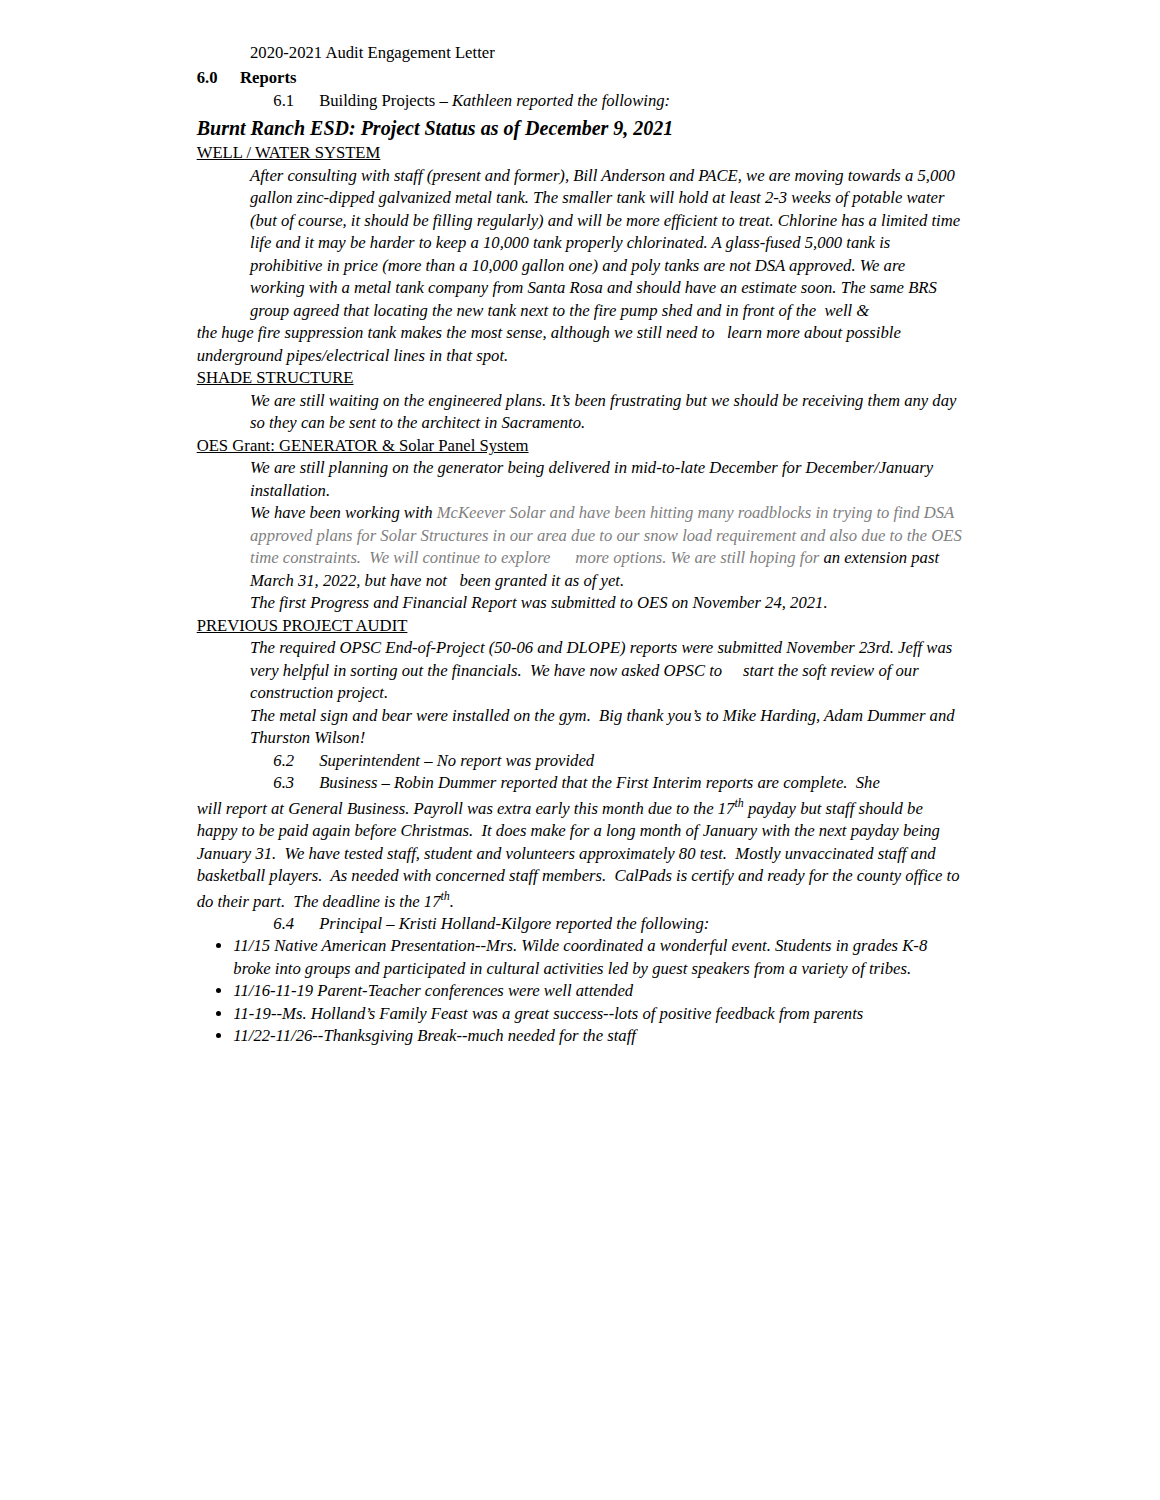2020-2021 Audit Engagement Letter
6.0 Reports
6.1 Building Projects – Kathleen reported the following:
Burnt Ranch ESD: Project Status as of December 9, 2021
WELL / WATER SYSTEM
After consulting with staff (present and former), Bill Anderson and PACE, we are moving towards a 5,000 gallon zinc-dipped galvanized metal tank. The smaller tank will hold at least 2-3 weeks of potable water (but of course, it should be filling regularly) and will be more efficient to treat. Chlorine has a limited time life and it may be harder to keep a 10,000 tank properly chlorinated. A glass-fused 5,000 tank is prohibitive in price (more than a 10,000 gallon one) and poly tanks are not DSA approved. We are working with a metal tank company from Santa Rosa and should have an estimate soon. The same BRS group agreed that locating the new tank next to the fire pump shed and in front of the well &
the huge fire suppression tank makes the most sense, although we still need to learn more about possible underground pipes/electrical lines in that spot.
SHADE STRUCTURE
We are still waiting on the engineered plans. It’s been frustrating but we should be receiving them any day so they can be sent to the architect in Sacramento.
OES Grant: GENERATOR & Solar Panel System
We are still planning on the generator being delivered in mid-to-late December for December/January installation.
We have been working with McKeever Solar and have been hitting many roadblocks in trying to find DSA approved plans for Solar Structures in our area due to our snow load requirement and also due to the OES time constraints. We will continue to explore more options. We are still hoping for an extension past March 31, 2022, but have not been granted it as of yet.
The first Progress and Financial Report was submitted to OES on November 24, 2021.
PREVIOUS PROJECT AUDIT
The required OPSC End-of-Project (50-06 and DLOPE) reports were submitted November 23rd. Jeff was very helpful in sorting out the financials. We have now asked OPSC to start the soft review of our construction project.
The metal sign and bear were installed on the gym. Big thank you’s to Mike Harding, Adam Dummer and Thurston Wilson!
6.2 Superintendent – No report was provided
6.3 Business – Robin Dummer reported that the First Interim reports are complete. She
will report at General Business. Payroll was extra early this month due to the 17th payday but staff should be happy to be paid again before Christmas. It does make for a long month of January with the next payday being January 31. We have tested staff, student and volunteers approximately 80 test. Mostly unvaccinated staff and basketball players. As needed with concerned staff members. CalPads is certify and ready for the county office to do their part. The deadline is the 17th.
6.4 Principal – Kristi Holland-Kilgore reported the following:
11/15 Native American Presentation--Mrs. Wilde coordinated a wonderful event. Students in grades K-8 broke into groups and participated in cultural activities led by guest speakers from a variety of tribes.
11/16-11-19 Parent-Teacher conferences were well attended
11-19--Ms. Holland’s Family Feast was a great success--lots of positive feedback from parents
11/22-11/26--Thanksgiving Break--much needed for the staff